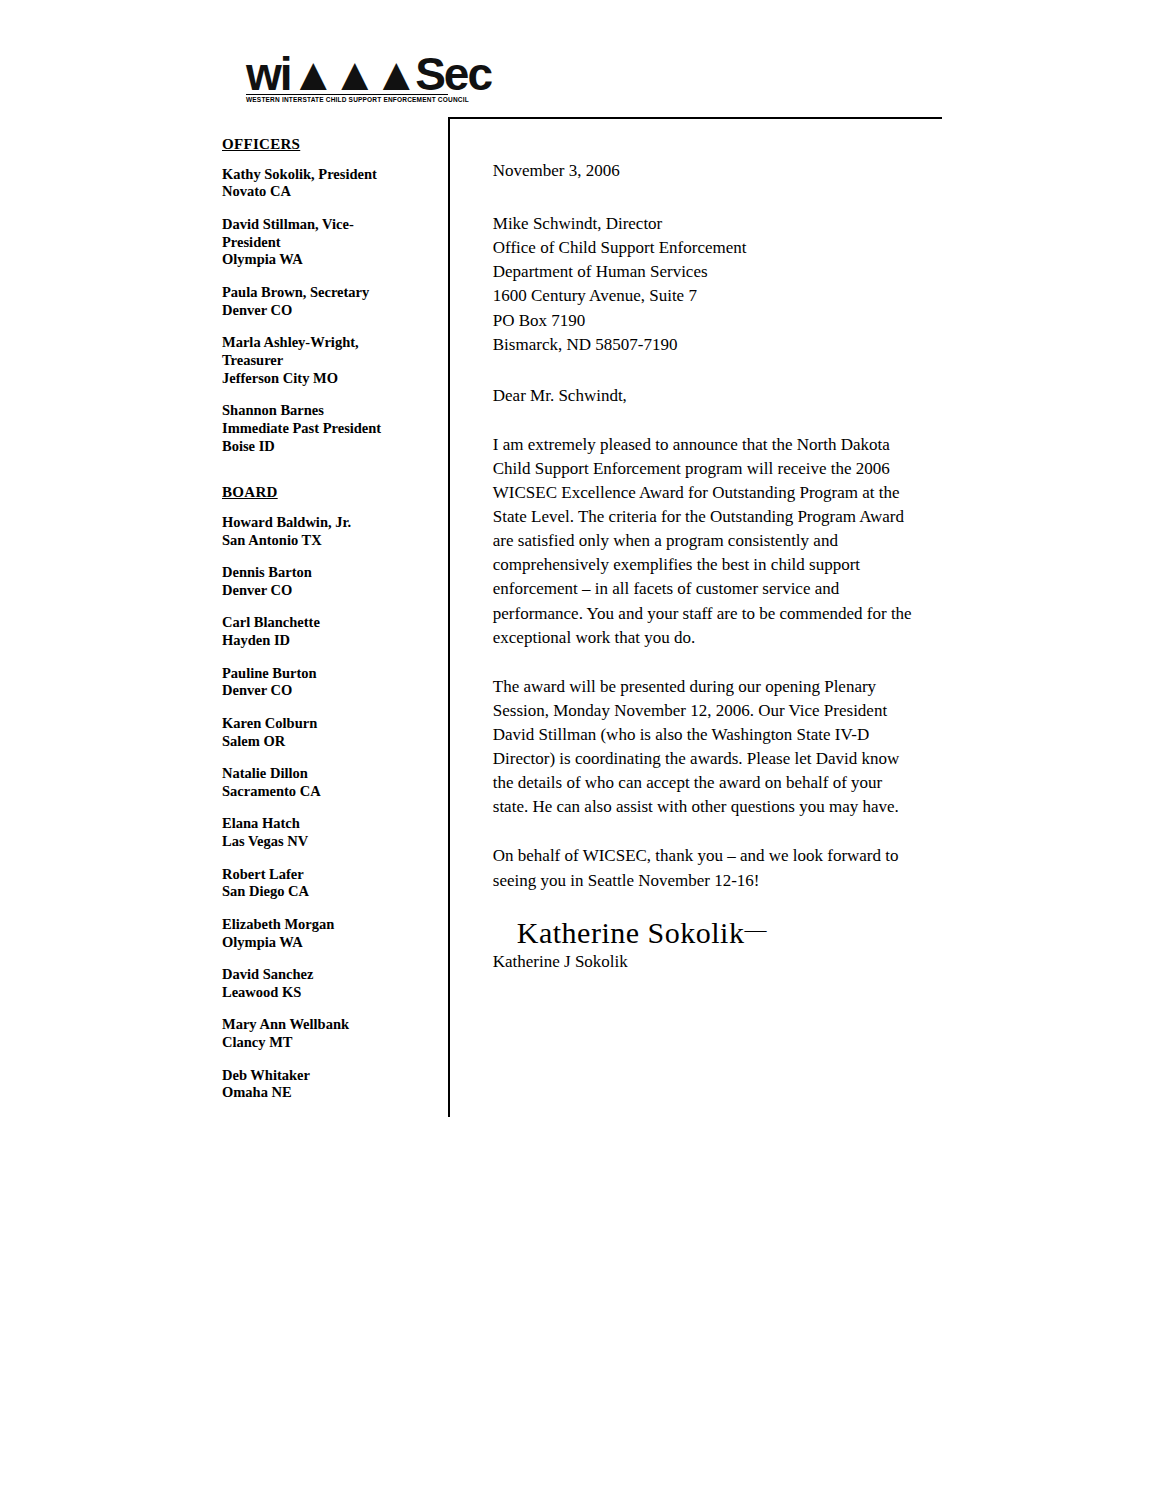wi▲▲▲Sec
western interstate CHILD SUPPORT enforcement council
OFFICERS
Kathy Sokolik, President
Novato CA
David Stillman, Vice-
President
Olympia WA
Paula Brown, Secretary
Denver CO
Marla Ashley-Wright,
Treasurer
Jefferson City MO
Shannon Barnes
Immediate Past President
Boise ID
BOARD
Howard Baldwin, Jr.
San Antonio TX
Dennis Barton
Denver CO
Carl Blanchette
Hayden ID
Pauline Burton
Denver CO
Karen Colburn
Salem OR
Natalie Dillon
Sacramento CA
Elana Hatch
Las Vegas NV
Robert Lafer
San Diego CA
Elizabeth Morgan
Olympia WA
David Sanchez
Leawood KS
Mary Ann Wellbank
Clancy MT
Deb Whitaker
Omaha NE
November 3, 2006
Mike Schwindt, Director
Office of Child Support Enforcement
Department of Human Services
1600 Century Avenue, Suite 7
PO Box 7190
Bismarck, ND 58507-7190
Dear Mr. Schwindt,
I am extremely pleased to announce that the North Dakota Child Support Enforcement program will receive the 2006 WICSEC Excellence Award for Outstanding Program at the State Level. The criteria for the Outstanding Program Award are satisfied only when a program consistently and comprehensively exemplifies the best in child support enforcement – in all facets of customer service and performance. You and your staff are to be commended for the exceptional work that you do.
The award will be presented during our opening Plenary Session, Monday November 12, 2006. Our Vice President David Stillman (who is also the Washington State IV-D Director) is coordinating the awards. Please let David know the details of who can accept the award on behalf of your state. He can also assist with other questions you may have.
On behalf of WICSEC, thank you – and we look forward to seeing you in Seattle November 12-16!
Katherine Sokolik—
Katherine J Sokolik